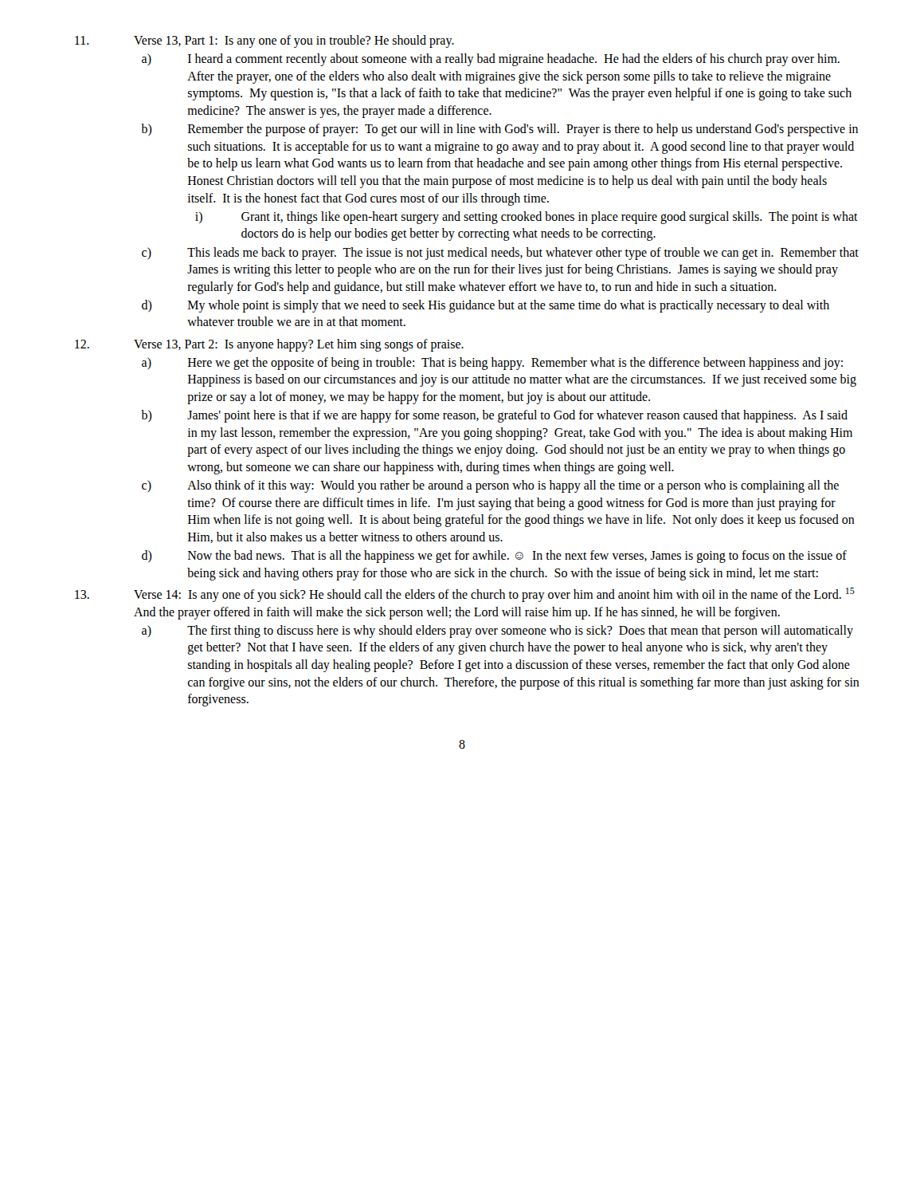Verse 13, Part 1: Is any one of you in trouble? He should pray.
I heard a comment recently about someone with a really bad migraine headache. He had the elders of his church pray over him. After the prayer, one of the elders who also dealt with migraines give the sick person some pills to take to relieve the migraine symptoms. My question is, "Is that a lack of faith to take that medicine?" Was the prayer even helpful if one is going to take such medicine? The answer is yes, the prayer made a difference.
Remember the purpose of prayer: To get our will in line with God's will. Prayer is there to help us understand God's perspective in such situations. It is acceptable for us to want a migraine to go away and to pray about it. A good second line to that prayer would be to help us learn what God wants us to learn from that headache and see pain among other things from His eternal perspective. Honest Christian doctors will tell you that the main purpose of most medicine is to help us deal with pain until the body heals itself. It is the honest fact that God cures most of our ills through time.
Grant it, things like open-heart surgery and setting crooked bones in place require good surgical skills. The point is what doctors do is help our bodies get better by correcting what needs to be correcting.
This leads me back to prayer. The issue is not just medical needs, but whatever other type of trouble we can get in. Remember that James is writing this letter to people who are on the run for their lives just for being Christians. James is saying we should pray regularly for God's help and guidance, but still make whatever effort we have to, to run and hide in such a situation.
My whole point is simply that we need to seek His guidance but at the same time do what is practically necessary to deal with whatever trouble we are in at that moment.
Verse 13, Part 2: Is anyone happy? Let him sing songs of praise.
Here we get the opposite of being in trouble: That is being happy. Remember what is the difference between happiness and joy: Happiness is based on our circumstances and joy is our attitude no matter what are the circumstances. If we just received some big prize or say a lot of money, we may be happy for the moment, but joy is about our attitude.
James' point here is that if we are happy for some reason, be grateful to God for whatever reason caused that happiness. As I said in my last lesson, remember the expression, "Are you going shopping? Great, take God with you." The idea is about making Him part of every aspect of our lives including the things we enjoy doing. God should not just be an entity we pray to when things go wrong, but someone we can share our happiness with, during times when things are going well.
Also think of it this way: Would you rather be around a person who is happy all the time or a person who is complaining all the time? Of course there are difficult times in life. I'm just saying that being a good witness for God is more than just praying for Him when life is not going well. It is about being grateful for the good things we have in life. Not only does it keep us focused on Him, but it also makes us a better witness to others around us.
Now the bad news. That is all the happiness we get for awhile. ☺ In the next few verses, James is going to focus on the issue of being sick and having others pray for those who are sick in the church. So with the issue of being sick in mind, let me start:
Verse 14: Is any one of you sick? He should call the elders of the church to pray over him and anoint him with oil in the name of the Lord. 15 And the prayer offered in faith will make the sick person well; the Lord will raise him up. If he has sinned, he will be forgiven.
The first thing to discuss here is why should elders pray over someone who is sick? Does that mean that person will automatically get better? Not that I have seen. If the elders of any given church have the power to heal anyone who is sick, why aren't they standing in hospitals all day healing people? Before I get into a discussion of these verses, remember the fact that only God alone can forgive our sins, not the elders of our church. Therefore, the purpose of this ritual is something far more than just asking for sin forgiveness.
8